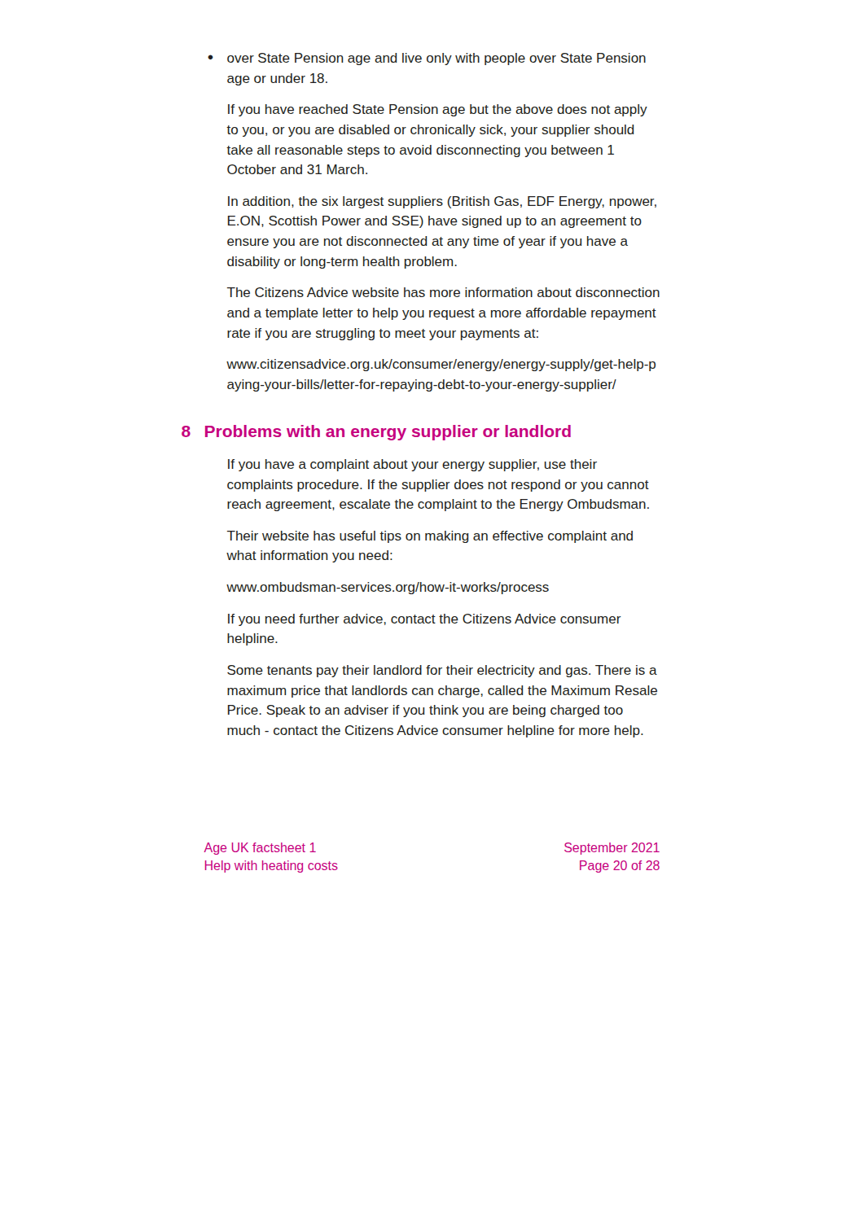over State Pension age and live only with people over State Pension age or under 18.
If you have reached State Pension age but the above does not apply to you, or you are disabled or chronically sick, your supplier should take all reasonable steps to avoid disconnecting you between 1 October and 31 March.
In addition, the six largest suppliers (British Gas, EDF Energy, npower, E.ON, Scottish Power and SSE) have signed up to an agreement to ensure you are not disconnected at any time of year if you have a disability or long-term health problem.
The Citizens Advice website has more information about disconnection and a template letter to help you request a more affordable repayment rate if you are struggling to meet your payments at:
www.citizensadvice.org.uk/consumer/energy/energy-supply/get-help-paying-your-bills/letter-for-repaying-debt-to-your-energy-supplier/
8 Problems with an energy supplier or landlord
If you have a complaint about your energy supplier, use their complaints procedure. If the supplier does not respond or you cannot reach agreement, escalate the complaint to the Energy Ombudsman.
Their website has useful tips on making an effective complaint and what information you need:
www.ombudsman-services.org/how-it-works/process
If you need further advice, contact the Citizens Advice consumer helpline.
Some tenants pay their landlord for their electricity and gas. There is a maximum price that landlords can charge, called the Maximum Resale Price. Speak to an adviser if you think you are being charged too much - contact the Citizens Advice consumer helpline for more help.
Age UK factsheet 1
Help with heating costs
September 2021
Page 20 of 28